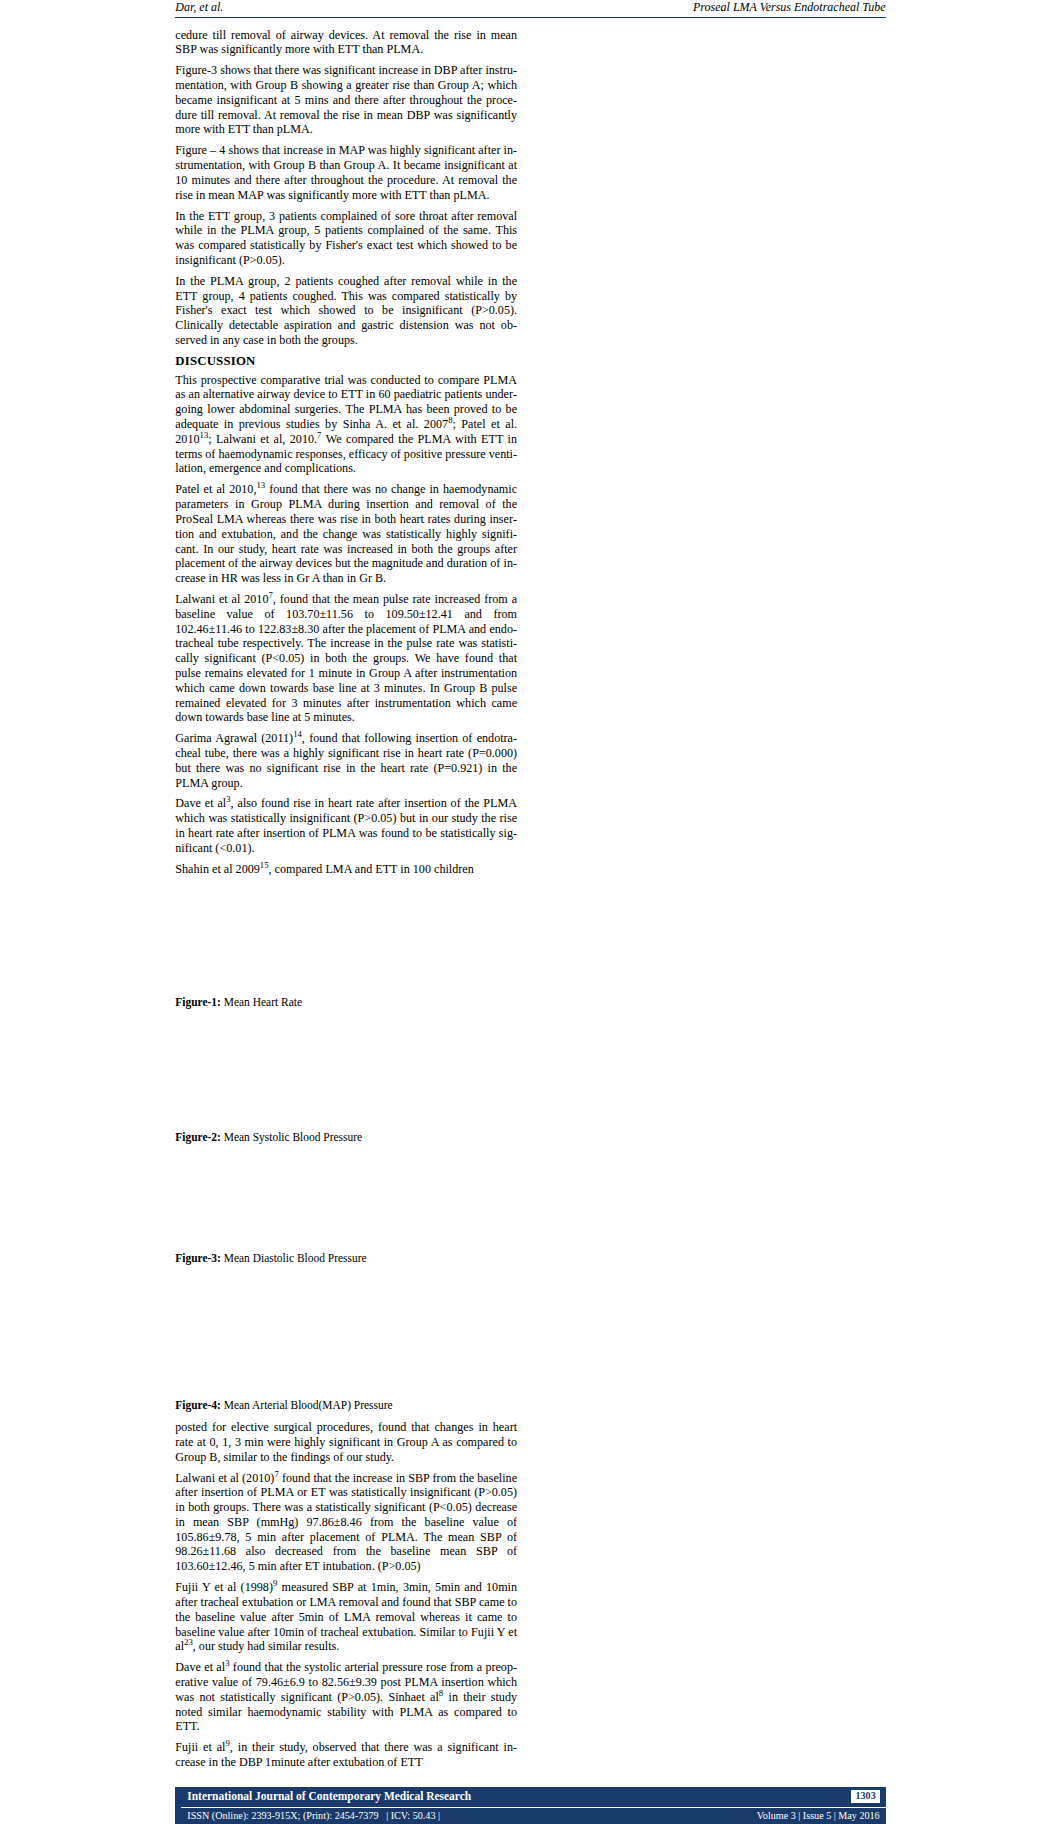Dar, et al.
Proseal LMA Versus Endotracheal Tube
cedure till removal of airway devices. At removal the rise in mean SBP was significantly more with ETT than PLMA.
Figure-3 shows that there was significant increase in DBP after instrumentation, with Group B showing a greater rise than Group A; which became insignificant at 5 mins and there after throughout the procedure till removal. At removal the rise in mean DBP was significantly more with ETT than pLMA.
Figure – 4 shows that increase in MAP was highly significant after instrumentation, with Group B than Group A. It became insignificant at 10 minutes and there after throughout the procedure. At removal the rise in mean MAP was significantly more with ETT than pLMA.
In the ETT group, 3 patients complained of sore throat after removal while in the PLMA group, 5 patients complained of the same. This was compared statistically by Fisher's exact test which showed to be insignificant (P>0.05).
In the PLMA group, 2 patients coughed after removal while in the ETT group, 4 patients coughed. This was compared statistically by Fisher's exact test which showed to be insignificant (P>0.05). Clinically detectable aspiration and gastric distension was not observed in any case in both the groups.
DISCUSSION
This prospective comparative trial was conducted to compare PLMA as an alternative airway device to ETT in 60 paediatric patients undergoing lower abdominal surgeries. The PLMA has been proved to be adequate in previous studies by Sinha A. et al. 20078; Patel et al. 201013; Lalwani et al, 2010.7 We compared the PLMA with ETT in terms of haemodynamic responses, efficacy of positive pressure ventilation, emergence and complications.
Patel et al 2010,13 found that there was no change in haemodynamic parameters in Group PLMA during insertion and removal of the ProSeal LMA whereas there was rise in both heart rates during insertion and extubation, and the change was statistically highly significant. In our study, heart rate was increased in both the groups after placement of the airway devices but the magnitude and duration of increase in HR was less in Gr A than in Gr B.
Lalwani et al 20107, found that the mean pulse rate increased from a baseline value of 103.70±11.56 to 109.50±12.41 and from 102.46±11.46 to 122.83±8.30 after the placement of PLMA and endotracheal tube respectively. The increase in the pulse rate was statistically significant (P<0.05) in both the groups. We have found that pulse remains elevated for 1 minute in Group A after instrumentation which came down towards base line at 3 minutes. In Group B pulse remained elevated for 3 minutes after instrumentation which came down towards base line at 5 minutes.
Garima Agrawal (2011)14, found that following insertion of endotracheal tube, there was a highly significant rise in heart rate (P=0.000) but there was no significant rise in the heart rate (P=0.921) in the PLMA group.
Dave et al3, also found rise in heart rate after insertion of the PLMA which was statistically insignificant (P>0.05) but in our study the rise in heart rate after insertion of PLMA was found to be statistically significant (<0.01).
Shahin et al 200915, compared LMA and ETT in 100 children
Figure-1: Mean Heart Rate
Figure-2: Mean Systolic Blood Pressure
Figure-3: Mean Diastolic Blood Pressure
Figure-4: Mean Arterial Blood(MAP) Pressure
posted for elective surgical procedures, found that changes in heart rate at 0, 1, 3 min were highly significant in Group A as compared to Group B, similar to the findings of our study.
Lalwani et al (2010)7 found that the increase in SBP from the baseline after insertion of PLMA or ET was statistically insignificant (P>0.05) in both groups. There was a statistically significant (P<0.05) decrease in mean SBP (mmHg) 97.86±8.46 from the baseline value of 105.86±9.78, 5 min after placement of PLMA. The mean SBP of 98.26±11.68 also decreased from the baseline mean SBP of 103.60±12.46, 5 min after ET intubation. (P>0.05)
Fujii Y et al (1998)9 measured SBP at 1min, 3min, 5min and 10min after tracheal extubation or LMA removal and found that SBP came to the baseline value after 5min of LMA removal whereas it came to baseline value after 10min of tracheal extubation. Similar to Fujii Y et al23, our study had similar results.
Dave et al3 found that the systolic arterial pressure rose from a preoperative value of 79.46±6.9 to 82.56±9.39 post PLMA insertion which was not statistically significant (P>0.05). Sinhaet al8 in their study noted similar haemodynamic stability with PLMA as compared to ETT.
Fujii et al9, in their study, observed that there was a significant increase in the DBP 1minute after extubation of ETT
International Journal of Contemporary Medical Research
1303
ISSN (Online): 2393-915X; (Print): 2454-7379 | ICV: 50.43 |
Volume 3 | Issue 5 | May 2016